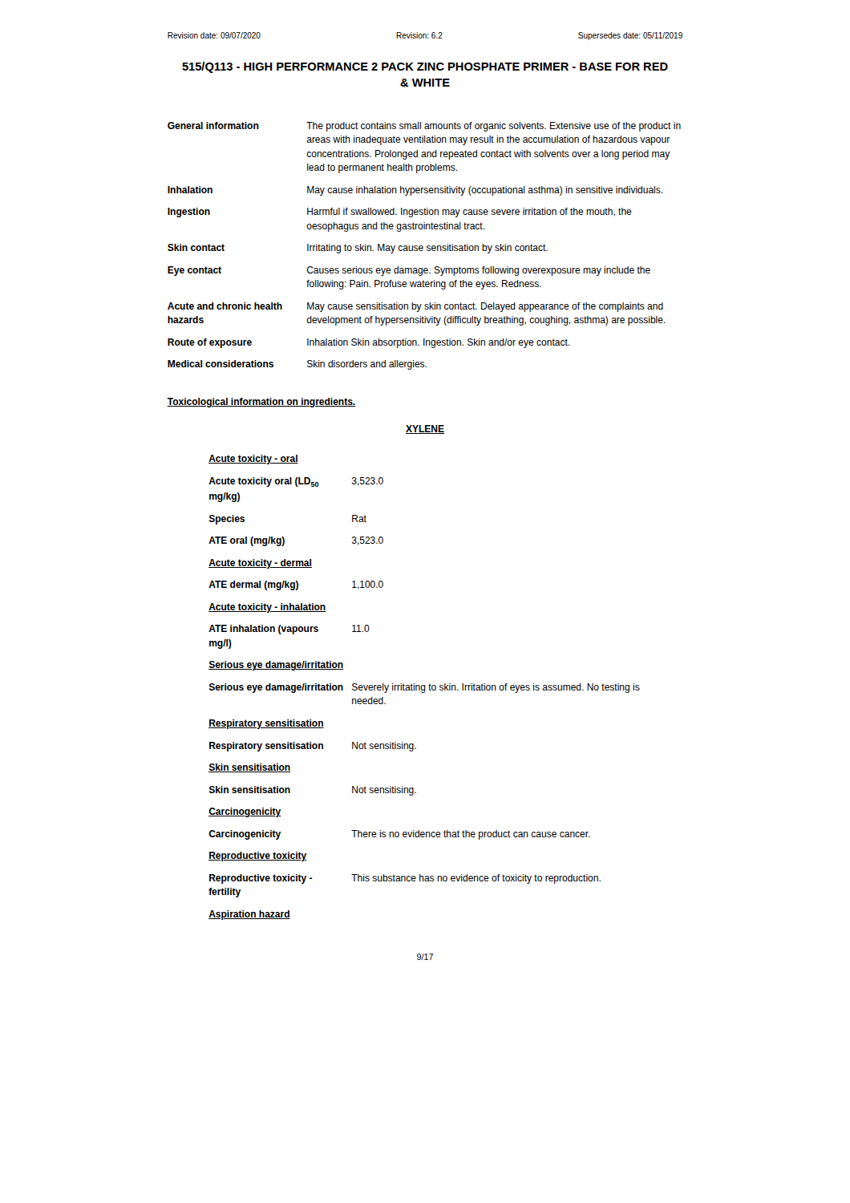Revision date: 09/07/2020 Revision: 6.2 Supersedes date: 05/11/2019
515/Q113 - HIGH PERFORMANCE 2 PACK ZINC PHOSPHATE PRIMER - BASE FOR RED
& WHITE
| General information | The product contains small amounts of organic solvents. Extensive use of the product in areas with inadequate ventilation may result in the accumulation of hazardous vapour concentrations. Prolonged and repeated contact with solvents over a long period may lead to permanent health problems. |
| Inhalation | May cause inhalation hypersensitivity (occupational asthma) in sensitive individuals. |
| Ingestion | Harmful if swallowed. Ingestion may cause severe irritation of the mouth, the oesophagus and the gastrointestinal tract. |
| Skin contact | Irritating to skin. May cause sensitisation by skin contact. |
| Eye contact | Causes serious eye damage. Symptoms following overexposure may include the following: Pain. Profuse watering of the eyes. Redness. |
| Acute and chronic health hazards | May cause sensitisation by skin contact. Delayed appearance of the complaints and development of hypersensitivity (difficulty breathing, coughing, asthma) are possible. |
| Route of exposure | Inhalation Skin absorption. Ingestion. Skin and/or eye contact. |
| Medical considerations | Skin disorders and allergies. |
Toxicological information on ingredients.
XYLENE
| Acute toxicity - oral | |
| Acute toxicity oral (LD 50 mg/kg) | 3,523.0 |
| Species | Rat |
| ATE oral (mg/kg) | 3,523.0 |
| Acute toxicity - dermal | |
| ATE dermal (mg/kg) | 1,100.0 |
| Acute toxicity - inhalation | |
| ATE inhalation (vapours mg/l) | 11.0 |
| Serious eye damage/irritation | |
| Serious eye damage/irritation | Severely irritating to skin. Irritation of eyes is assumed. No testing is needed. |
| Respiratory sensitisation | |
| Respiratory sensitisation | Not sensitising. |
| Skin sensitisation | |
| Skin sensitisation | Not sensitising. |
| Carcinogenicity | |
| Carcinogenicity | There is no evidence that the product can cause cancer. |
| Reproductive toxicity | |
| Reproductive toxicity - fertility | This substance has no evidence of toxicity to reproduction. |
| Aspiration hazard | |
9/17